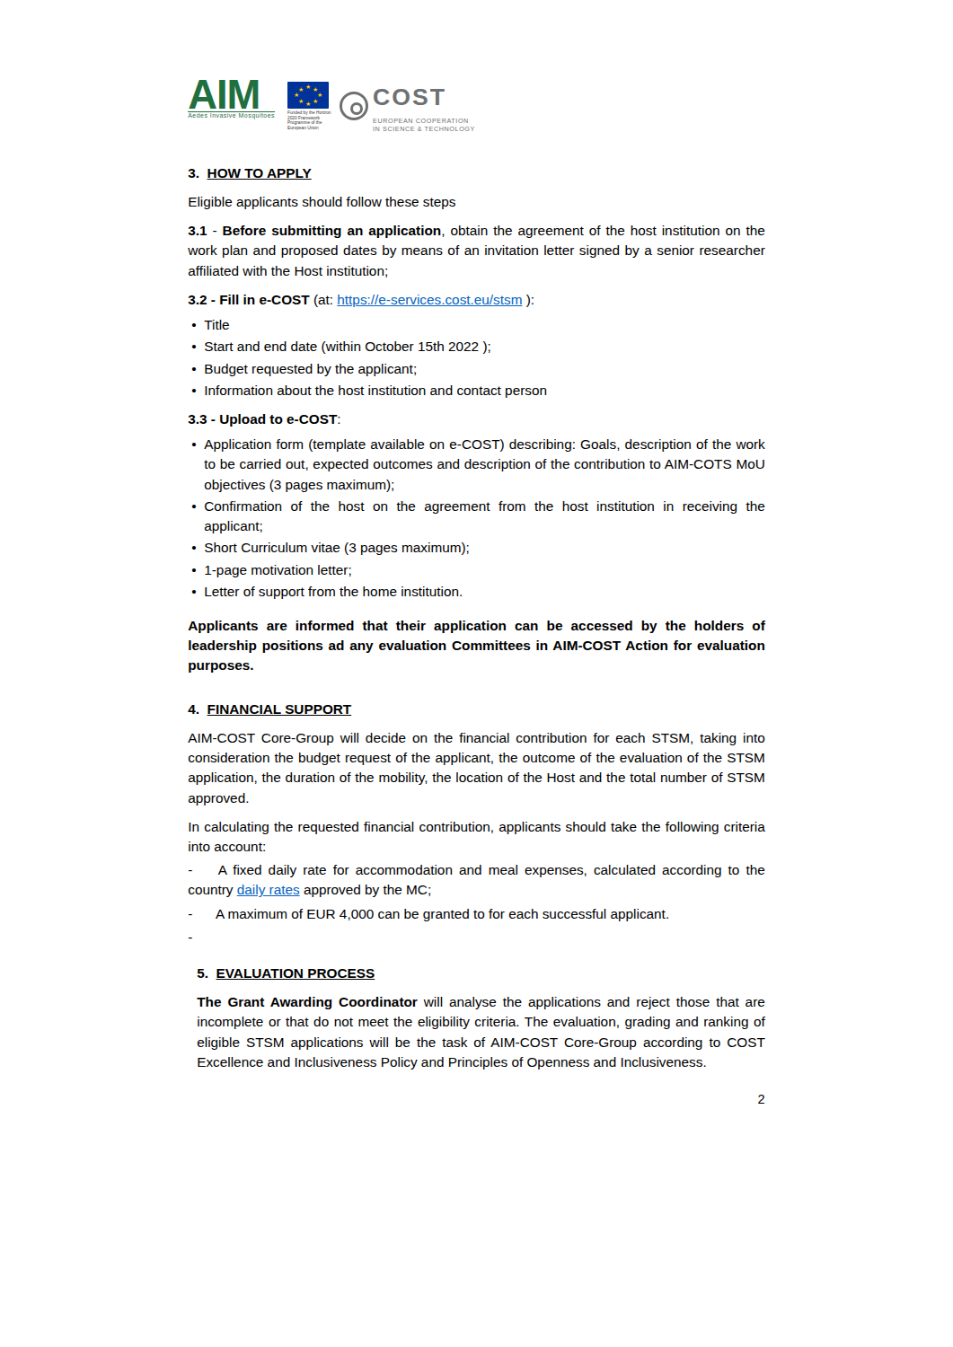AIM Aedes Invasive Mosquitoes
★ ★ ★ ★ ★ ★ ★ ★
Funded by the Horizon 2020 Framework Programme of the European Union
COST
EUROPEAN COOPERATION
IN SCIENCE & TECHNOLOGY
3. HOW TO APPLY
Eligible applicants should follow these steps
3.1 - Before submitting an application, obtain the agreement of the host institution on the work plan and proposed dates by means of an invitation letter signed by a senior researcher affiliated with the Host institution;
3.2 - Fill in e-COST (at: https://e-services.cost.eu/stsm ):
Title
Start and end date (within October 15th 2022 );
Budget requested by the applicant;
Information about the host institution and contact person
3.3 - Upload to e-COST:
Application form (template available on e-COST) describing: Goals, description of the work to be carried out, expected outcomes and description of the contribution to AIM-COTS MoU objectives (3 pages maximum);
Confirmation of the host on the agreement from the host institution in receiving the applicant;
Short Curriculum vitae (3 pages maximum);
1-page motivation letter;
Letter of support from the home institution.
Applicants are informed that their application can be accessed by the holders of leadership positions ad any evaluation Committees in AIM-COST Action for evaluation purposes.
4. FINANCIAL SUPPORT
AIM-COST Core-Group will decide on the financial contribution for each STSM, taking into consideration the budget request of the applicant, the outcome of the evaluation of the STSM application, the duration of the mobility, the location of the Host and the total number of STSM approved.
In calculating the requested financial contribution, applicants should take the following criteria into account:
- A fixed daily rate for accommodation and meal expenses, calculated according to the country daily rates approved by the MC;
- A maximum of EUR 4,000 can be granted to for each successful applicant.
-
5. EVALUATION PROCESS
The Grant Awarding Coordinator will analyse the applications and reject those that are incomplete or that do not meet the eligibility criteria. The evaluation, grading and ranking of eligible STSM applications will be the task of AIM-COST Core-Group according to COST Excellence and Inclusiveness Policy and Principles of Openness and Inclusiveness.
2